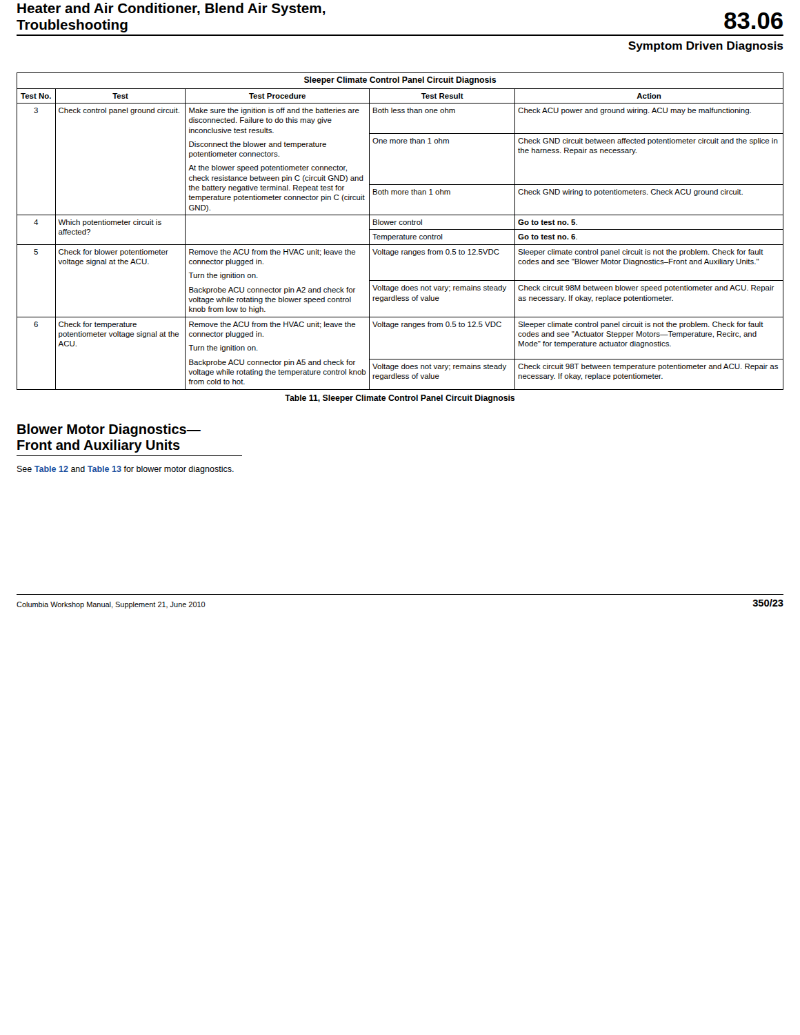Heater and Air Conditioner, Blend Air System,
Troubleshooting
83.06
Symptom Driven Diagnosis
Sleeper Climate Control Panel Circuit Diagnosis
| Test No. | Test | Test Procedure | Test Result | Action |
| --- | --- | --- | --- | --- |
| 3 | Check control panel ground circuit. | Make sure the ignition is off and the batteries are disconnected. Failure to do this may give inconclusive test results. Disconnect the blower and temperature potentiometer connectors. At the blower speed potentiometer connector, check resistance between pin C (circuit GND) and the battery negative terminal. Repeat test for temperature potentiometer connector pin C (circuit GND). | Both less than one ohm | Check ACU power and ground wiring. ACU may be malfunctioning. |
| One more than 1 ohm | Check GND circuit between affected potentiometer circuit and the splice in the harness. Repair as necessary. |
| Both more than 1 ohm | Check GND wiring to potentiometers. Check ACU ground circuit. |
| 4 | Which potentiometer circuit is affected? | | Blower control | Go to test no. 5 . |
| Temperature control | Go to test no. 6 . |
| 5 | Check for blower potentiometer voltage signal at the ACU. | Remove the ACU from the HVAC unit; leave the connector plugged in. Turn the ignition on. Backprobe ACU connector pin A2 and check for voltage while rotating the blower speed control knob from low to high. | Voltage ranges from 0.5 to 12.5VDC | Sleeper climate control panel circuit is not the problem. Check for fault codes and see "Blower Motor Diagnostics–Front and Auxiliary Units." |
| Voltage does not vary; remains steady regardless of value | Check circuit 98M between blower speed potentiometer and ACU. Repair as necessary. If okay, replace potentiometer. |
| 6 | Check for temperature potentiometer voltage signal at the ACU. | Remove the ACU from the HVAC unit; leave the connector plugged in. Turn the ignition on. Backprobe ACU connector pin A5 and check for voltage while rotating the temperature control knob from cold to hot. | Voltage ranges from 0.5 to 12.5 VDC | Sleeper climate control panel circuit is not the problem. Check for fault codes and see "Actuator Stepper Motors—Temperature, Recirc, and Mode" for temperature actuator diagnostics. |
| Voltage does not vary; remains steady regardless of value | Check circuit 98T between temperature potentiometer and ACU. Repair as necessary. If okay, replace potentiometer. |
Table 11, Sleeper Climate Control Panel Circuit Diagnosis
Blower Motor Diagnostics—
Front and Auxiliary Units
See Table 12 and Table 13 for blower motor diagnostics.
Columbia Workshop Manual, Supplement 21, June 2010
350/23